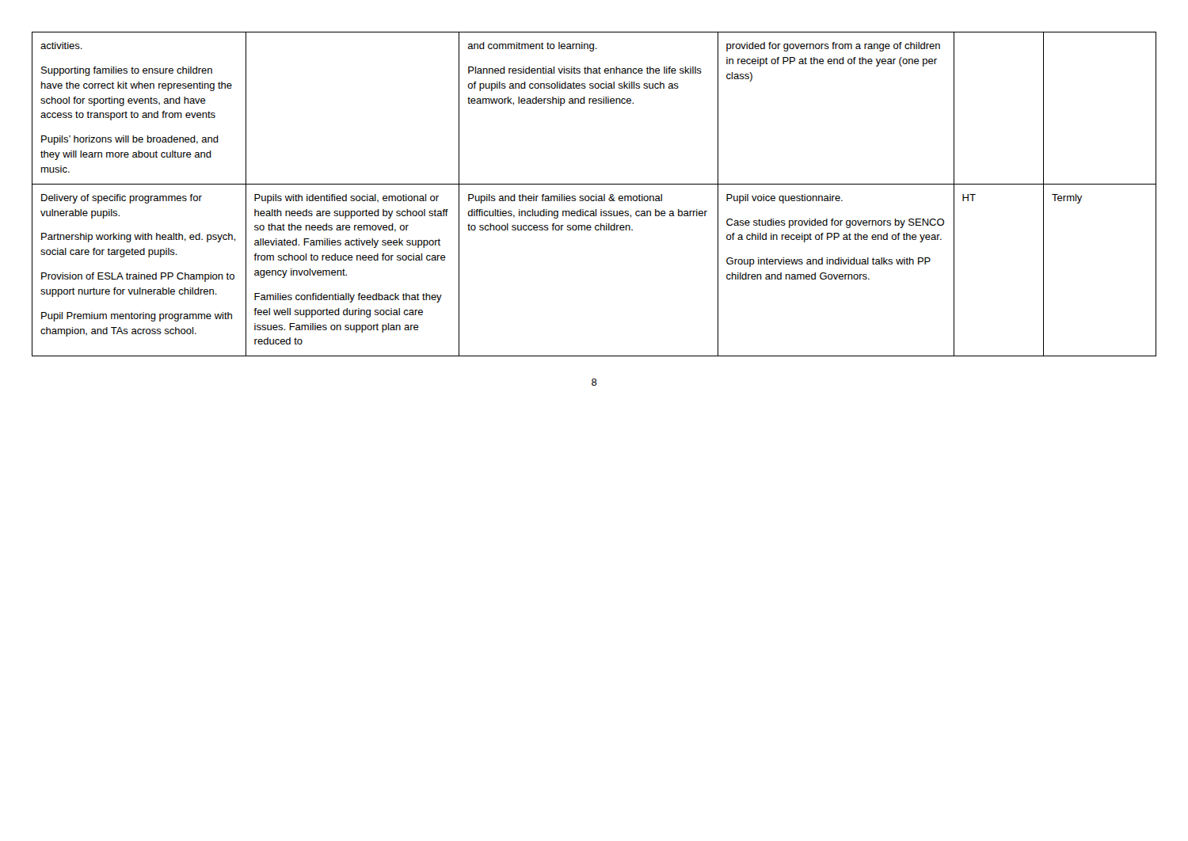| activities. Supporting families to ensure children have the correct kit when representing the school for sporting events, and have access to transport to and from events Pupils’ horizons will be broadened, and they will learn more about culture and music. | | and commitment to learning. Planned residential visits that enhance the life skills of pupils and consolidates social skills such as teamwork, leadership and resilience. | provided for governors from a range of children in receipt of PP at the end of the year (one per class) | | |
| Delivery of specific programmes for vulnerable pupils. Partnership working with health, ed. psych, social care for targeted pupils. Provision of ESLA trained PP Champion to support nurture for vulnerable children. Pupil Premium mentoring programme with champion, and TAs across school. | Pupils with identified social, emotional or health needs are supported by school staff so that the needs are removed, or alleviated. Families actively seek support from school to reduce need for social care agency involvement. Families confidentially feedback that they feel well supported during social care issues. Families on support plan are reduced to | Pupils and their families social & emotional difficulties, including medical issues, can be a barrier to school success for some children. | Pupil voice questionnaire. Case studies provided for governors by SENCO of a child in receipt of PP at the end of the year. Group interviews and individual talks with PP children and named Governors. | HT | Termly |
8